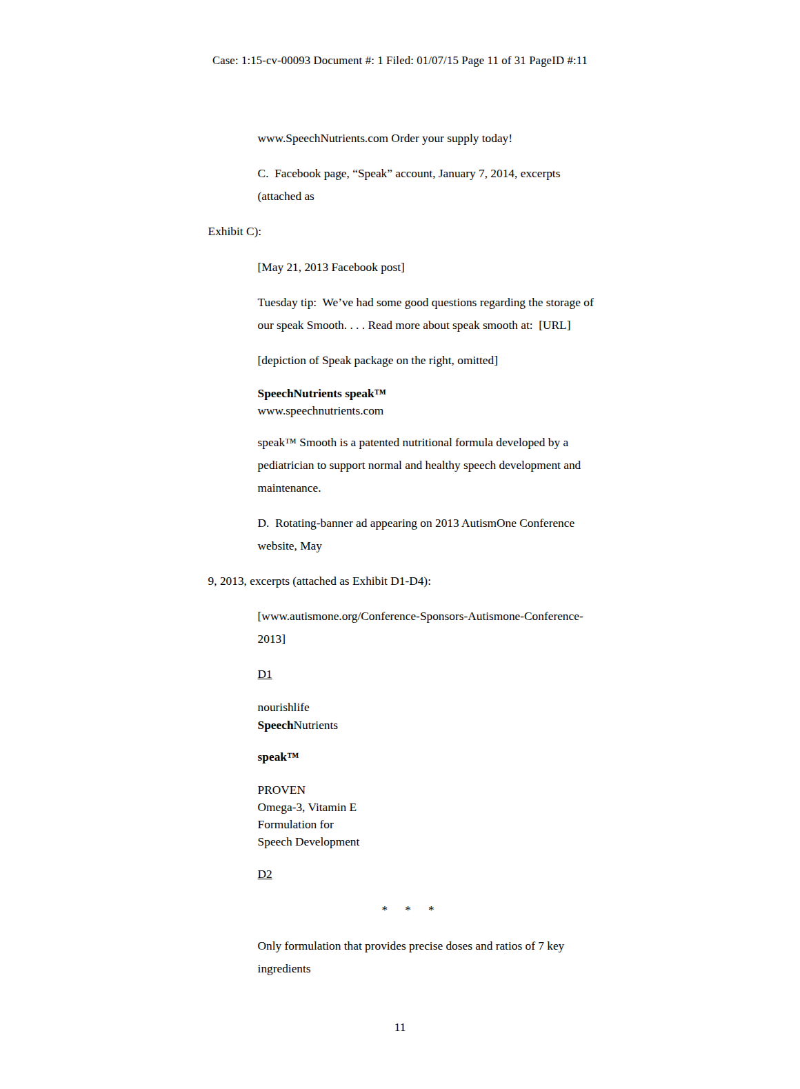Case: 1:15-cv-00093 Document #: 1 Filed: 01/07/15 Page 11 of 31 PageID #:11
www.SpeechNutrients.com Order your supply today!
C. Facebook page, “Speak” account, January 7, 2014, excerpts (attached as
Exhibit C):
[May 21, 2013 Facebook post]
Tuesday tip: We’ve had some good questions regarding the storage of our speak Smooth. . . . Read more about speak smooth at: [URL]
[depiction of Speak package on the right, omitted]
SpeechNutrients speak™
www.speechnutrients.com
speak™ Smooth is a patented nutritional formula developed by a pediatrician to support normal and healthy speech development and maintenance.
D. Rotating-banner ad appearing on 2013 AutismOne Conference website, May
9, 2013, excerpts (attached as Exhibit D1-D4):
[www.autismone.org/Conference-Sponsors-Autismone-Conference-2013]
D1
nourishlife
Speech Nutrients
speak™
PROVEN
Omega-3, Vitamin E
Formulation for
Speech Development
D2
* * *
Only formulation that provides precise doses and ratios of 7 key ingredients
11